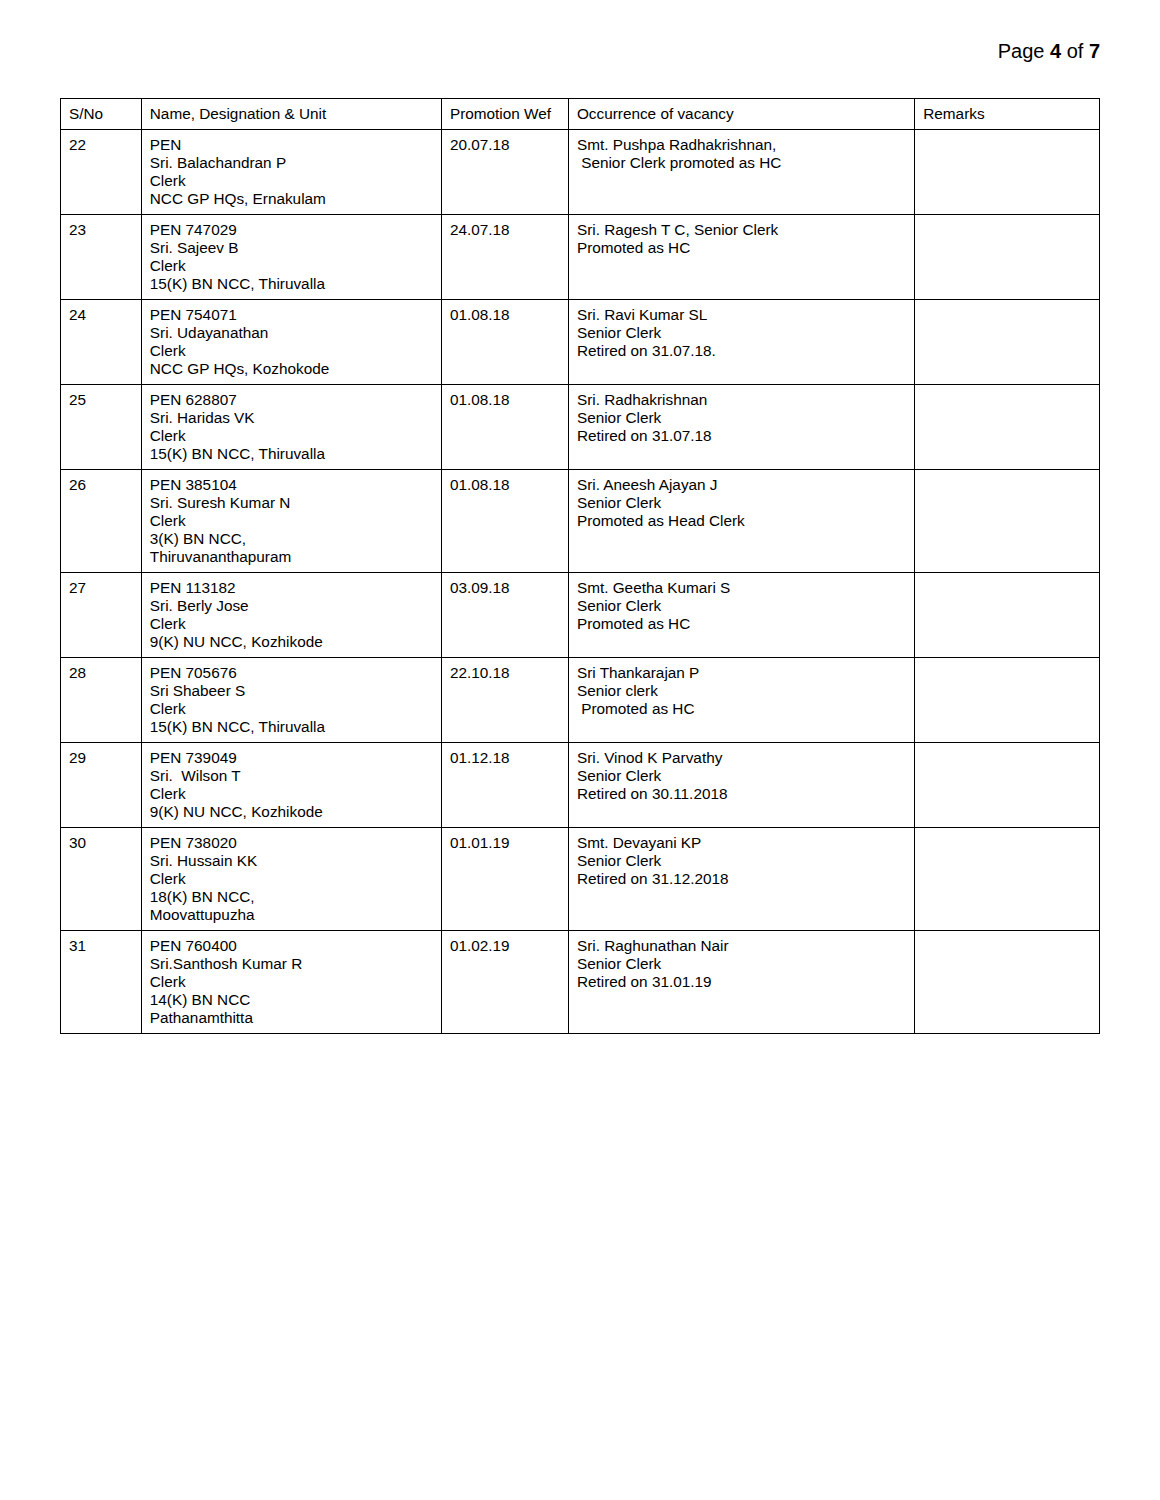Page 4 of 7
| S/No | Name, Designation & Unit | Promotion Wef | Occurrence of vacancy | Remarks |
| --- | --- | --- | --- | --- |
| 22 | PEN Sri. Balachandran P Clerk NCC GP HQs, Ernakulam | 20.07.18 | Smt. Pushpa Radhakrishnan, Senior Clerk promoted as HC | |
| 23 | PEN 747029 Sri. Sajeev B Clerk 15(K) BN NCC, Thiruvalla | 24.07.18 | Sri. Ragesh T C, Senior Clerk Promoted as HC | |
| 24 | PEN 754071 Sri. Udayanathan Clerk NCC GP HQs, Kozhokode | 01.08.18 | Sri. Ravi Kumar SL Senior Clerk Retired on 31.07.18. | |
| 25 | PEN 628807 Sri. Haridas VK Clerk 15(K) BN NCC, Thiruvalla | 01.08.18 | Sri. Radhakrishnan Senior Clerk Retired on 31.07.18 | |
| 26 | PEN 385104 Sri. Suresh Kumar N Clerk 3(K) BN NCC, Thiruvananthapuram | 01.08.18 | Sri. Aneesh Ajayan J Senior Clerk Promoted as Head Clerk | |
| 27 | PEN 113182 Sri. Berly Jose Clerk 9(K) NU NCC, Kozhikode | 03.09.18 | Smt. Geetha Kumari S Senior Clerk Promoted as HC | |
| 28 | PEN 705676 Sri Shabeer S Clerk 15(K) BN NCC, Thiruvalla | 22.10.18 | Sri Thankarajan P Senior clerk Promoted as HC | |
| 29 | PEN 739049 Sri. Wilson T Clerk 9(K) NU NCC, Kozhikode | 01.12.18 | Sri. Vinod K Parvathy Senior Clerk Retired on 30.11.2018 | |
| 30 | PEN 738020 Sri. Hussain KK Clerk 18(K) BN NCC, Moovattupuzha | 01.01.19 | Smt. Devayani KP Senior Clerk Retired on 31.12.2018 | |
| 31 | PEN 760400 Sri.Santhosh Kumar R Clerk 14(K) BN NCC Pathanamthitta | 01.02.19 | Sri. Raghunathan Nair Senior Clerk Retired on 31.01.19 | |